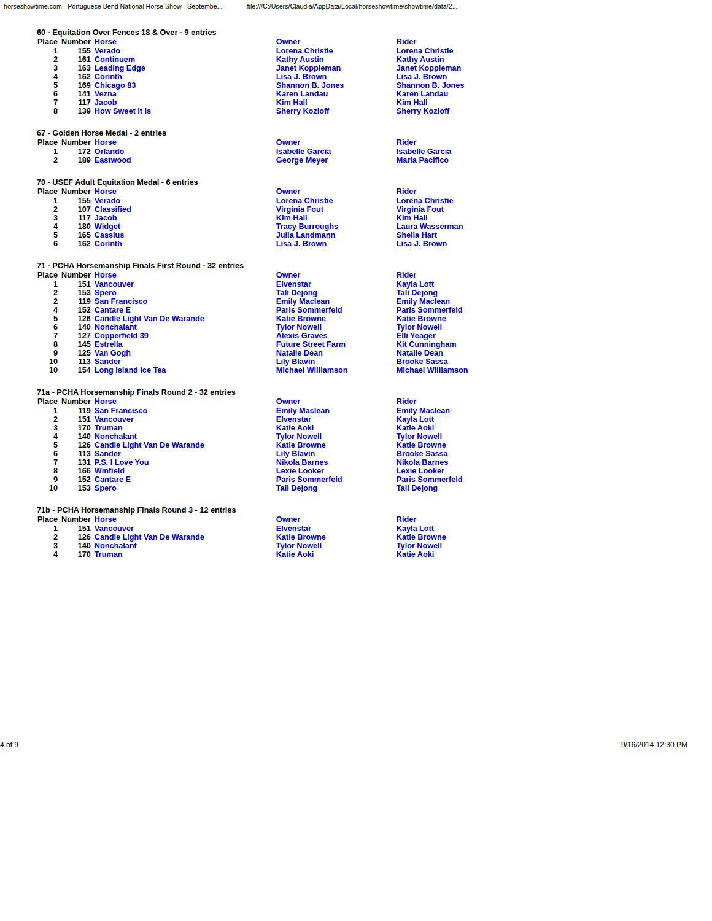horseshowtime.com - Portuguese Bend National Horse Show - Septembe...file:///C:/Users/Claudia/AppData/Local/horseshowtime/showtime/data/2...
60 - Equitation Over Fences 18 & Over - 9 entries
| Place | Number | Horse | Owner | Rider |
| --- | --- | --- | --- | --- |
| 1 | 155 | Verado | Lorena Christie | Lorena Christie |
| 2 | 161 | Continuem | Kathy Austin | Kathy Austin |
| 3 | 163 | Leading Edge | Janet Koppleman | Janet Koppleman |
| 4 | 162 | Corinth | Lisa J. Brown | Lisa J. Brown |
| 5 | 169 | Chicago 83 | Shannon B. Jones | Shannon B. Jones |
| 6 | 141 | Vezna | Karen Landau | Karen Landau |
| 7 | 117 | Jacob | Kim Hall | Kim Hall |
| 8 | 139 | How Sweet it Is | Sherry Kozloff | Sherry Kozloff |
67 - Golden Horse Medal - 2 entries
| Place | Number | Horse | Owner | Rider |
| --- | --- | --- | --- | --- |
| 1 | 172 | Orlando | Isabelle Garcia | Isabelle Garcia |
| 2 | 189 | Eastwood | George Meyer | Maria Pacifico |
70 - USEF Adult Equitation Medal - 6 entries
| Place | Number | Horse | Owner | Rider |
| --- | --- | --- | --- | --- |
| 1 | 155 | Verado | Lorena Christie | Lorena Christie |
| 2 | 107 | Classified | Virginia Fout | Virginia Fout |
| 3 | 117 | Jacob | Kim Hall | Kim Hall |
| 4 | 180 | Widget | Tracy Burroughs | Laura Wasserman |
| 5 | 165 | Cassius | Julia Landmann | Sheila Hart |
| 6 | 162 | Corinth | Lisa J. Brown | Lisa J. Brown |
71 - PCHA Horsemanship Finals First Round - 32 entries
| Place | Number | Horse | Owner | Rider |
| --- | --- | --- | --- | --- |
| 1 | 151 | Vancouver | Elvenstar | Kayla Lott |
| 2 | 153 | Spero | Tali Dejong | Tali Dejong |
| 2 | 119 | San Francisco | Emily Maclean | Emily Maclean |
| 4 | 152 | Cantare E | Paris Sommerfeld | Paris Sommerfeld |
| 5 | 126 | Candle Light Van De Warande | Katie Browne | Katie Browne |
| 6 | 140 | Nonchalant | Tylor Nowell | Tylor Nowell |
| 7 | 127 | Copperfield 39 | Alexis Graves | Elli Yeager |
| 8 | 145 | Estrella | Future Street Farm | Kit Cunningham |
| 9 | 125 | Van Gogh | Natalie Dean | Natalie Dean |
| 10 | 113 | Sander | Lily Blavin | Brooke Sassa |
| 10 | 154 | Long Island Ice Tea | Michael Williamson | Michael Williamson |
71a - PCHA Horsemanship Finals Round 2 - 32 entries
| Place | Number | Horse | Owner | Rider |
| --- | --- | --- | --- | --- |
| 1 | 119 | San Francisco | Emily Maclean | Emily Maclean |
| 2 | 151 | Vancouver | Elvenstar | Kayla Lott |
| 3 | 170 | Truman | Katie Aoki | Katie Aoki |
| 4 | 140 | Nonchalant | Tylor Nowell | Tylor Nowell |
| 5 | 126 | Candle Light Van De Warande | Katie Browne | Katie Browne |
| 6 | 113 | Sander | Lily Blavin | Brooke Sassa |
| 7 | 131 | P.S. I Love You | Nikola Barnes | Nikola Barnes |
| 8 | 166 | Winfield | Lexie Looker | Lexie Looker |
| 9 | 152 | Cantare E | Paris Sommerfeld | Paris Sommerfeld |
| 10 | 153 | Spero | Tali Dejong | Tali Dejong |
71b - PCHA Horsemanship Finals Round 3 - 12 entries
| Place | Number | Horse | Owner | Rider |
| --- | --- | --- | --- | --- |
| 1 | 151 | Vancouver | Elvenstar | Kayla Lott |
| 2 | 126 | Candle Light Van De Warande | Katie Browne | Katie Browne |
| 3 | 140 | Nonchalant | Tylor Nowell | Tylor Nowell |
| 4 | 170 | Truman | Katie Aoki | Katie Aoki |
4 of 9 9/16/2014 12:30 PM